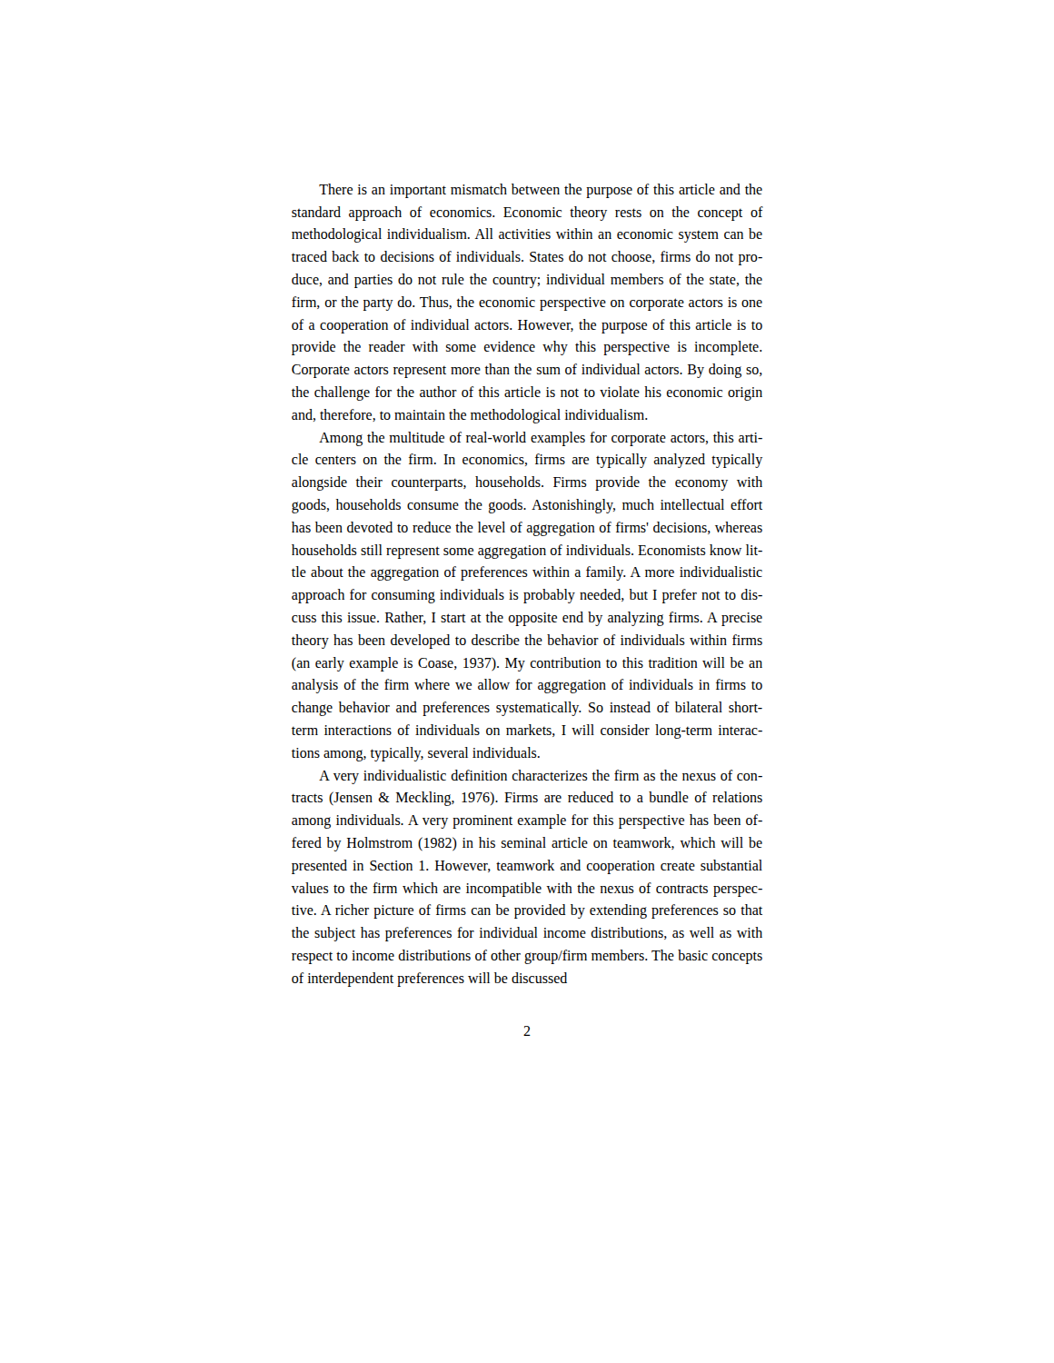There is an important mismatch between the purpose of this article and the standard approach of economics. Economic theory rests on the concept of methodological individualism. All activities within an economic system can be traced back to decisions of individuals. States do not choose, firms do not produce, and parties do not rule the country; individual members of the state, the firm, or the party do. Thus, the economic perspective on corporate actors is one of a cooperation of individual actors. However, the purpose of this article is to provide the reader with some evidence why this perspective is incomplete. Corporate actors represent more than the sum of individual actors. By doing so, the challenge for the author of this article is not to violate his economic origin and, therefore, to maintain the methodological individualism.
Among the multitude of real-world examples for corporate actors, this article centers on the firm. In economics, firms are typically analyzed typically alongside their counterparts, households. Firms provide the economy with goods, households consume the goods. Astonishingly, much intellectual effort has been devoted to reduce the level of aggregation of firms' decisions, whereas households still represent some aggregation of individuals. Economists know little about the aggregation of preferences within a family. A more individualistic approach for consuming individuals is probably needed, but I prefer not to discuss this issue. Rather, I start at the opposite end by analyzing firms. A precise theory has been developed to describe the behavior of individuals within firms (an early example is Coase, 1937). My contribution to this tradition will be an analysis of the firm where we allow for aggregation of individuals in firms to change behavior and preferences systematically. So instead of bilateral short-term interactions of individuals on markets, I will consider long-term interactions among, typically, several individuals.
A very individualistic definition characterizes the firm as the nexus of contracts (Jensen & Meckling, 1976). Firms are reduced to a bundle of relations among individuals. A very prominent example for this perspective has been offered by Holmstrom (1982) in his seminal article on teamwork, which will be presented in Section 1. However, teamwork and cooperation create substantial values to the firm which are incompatible with the nexus of contracts perspective. A richer picture of firms can be provided by extending preferences so that the subject has preferences for individual income distributions, as well as with respect to income distributions of other group/firm members. The basic concepts of interdependent preferences will be discussed
2